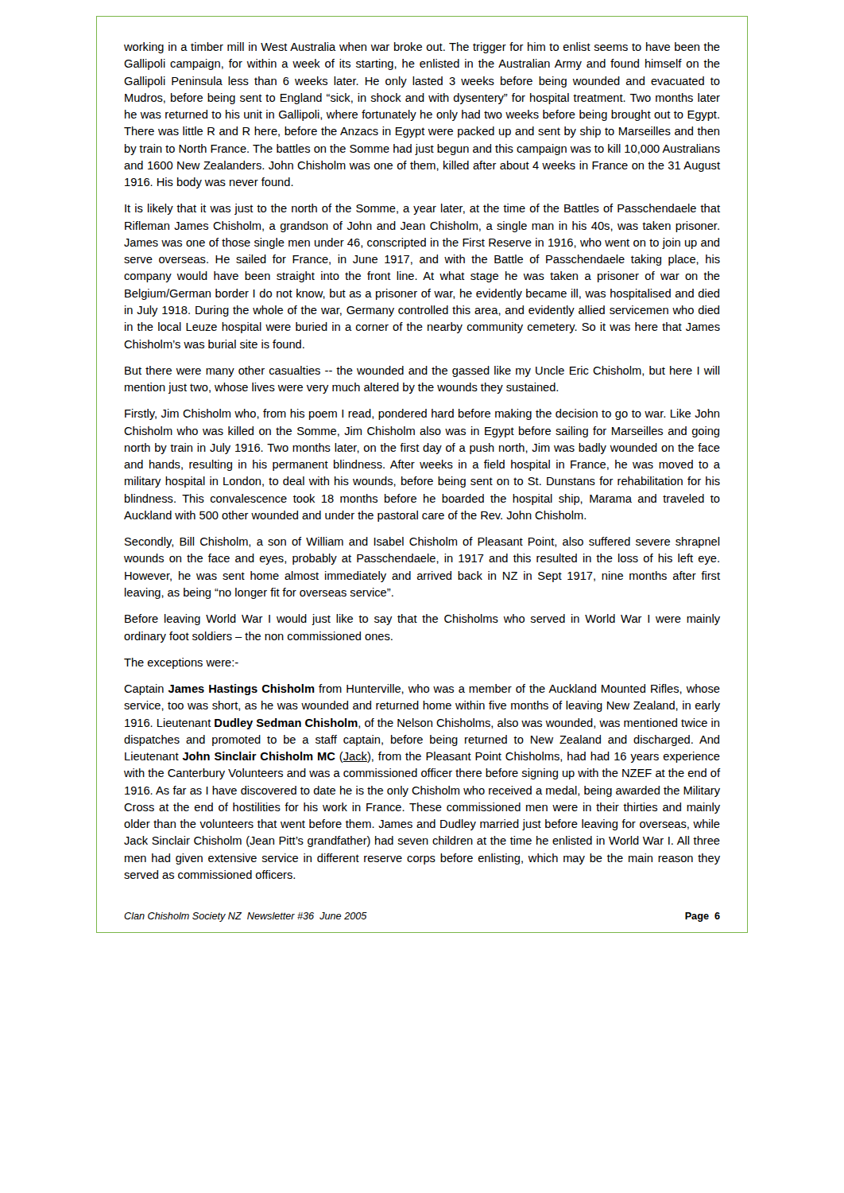working in a timber mill in West Australia when war broke out. The trigger for him to enlist seems to have been the Gallipoli campaign, for within a week of its starting, he enlisted in the Australian Army and found himself on the Gallipoli Peninsula less than 6 weeks later. He only lasted 3 weeks before being wounded and evacuated to Mudros, before being sent to England “sick, in shock and with dysentery” for hospital treatment. Two months later he was returned to his unit in Gallipoli, where fortunately he only had two weeks before being brought out to Egypt. There was little R and R here, before the Anzacs in Egypt were packed up and sent by ship to Marseilles and then by train to North France. The battles on the Somme had just begun and this campaign was to kill 10,000 Australians and 1600 New Zealanders. John Chisholm was one of them, killed after about 4 weeks in France on the 31 August 1916. His body was never found.
It is likely that it was just to the north of the Somme, a year later, at the time of the Battles of Passchendaele that Rifleman James Chisholm, a grandson of John and Jean Chisholm, a single man in his 40s, was taken prisoner. James was one of those single men under 46, conscripted in the First Reserve in 1916, who went on to join up and serve overseas. He sailed for France, in June 1917, and with the Battle of Passchendaele taking place, his company would have been straight into the front line. At what stage he was taken a prisoner of war on the Belgium/German border I do not know, but as a prisoner of war, he evidently became ill, was hospitalised and died in July 1918. During the whole of the war, Germany controlled this area, and evidently allied servicemen who died in the local Leuze hospital were buried in a corner of the nearby community cemetery. So it was here that James Chisholm’s was burial site is found.
But there were many other casualties -- the wounded and the gassed like my Uncle Eric Chisholm, but here I will mention just two, whose lives were very much altered by the wounds they sustained.
Firstly, Jim Chisholm who, from his poem I read, pondered hard before making the decision to go to war. Like John Chisholm who was killed on the Somme, Jim Chisholm also was in Egypt before sailing for Marseilles and going north by train in July 1916. Two months later, on the first day of a push north, Jim was badly wounded on the face and hands, resulting in his permanent blindness. After weeks in a field hospital in France, he was moved to a military hospital in London, to deal with his wounds, before being sent on to St. Dunstans for rehabilitation for his blindness. This convalescence took 18 months before he boarded the hospital ship, Marama and traveled to Auckland with 500 other wounded and under the pastoral care of the Rev. John Chisholm.
Secondly, Bill Chisholm, a son of William and Isabel Chisholm of Pleasant Point, also suffered severe shrapnel wounds on the face and eyes, probably at Passchendaele, in 1917 and this resulted in the loss of his left eye. However, he was sent home almost immediately and arrived back in NZ in Sept 1917, nine months after first leaving, as being “no longer fit for overseas service”.
Before leaving World War I would just like to say that the Chisholms who served in World War I were mainly ordinary foot soldiers – the non commissioned ones.
The exceptions were:-
Captain James Hastings Chisholm from Hunterville, who was a member of the Auckland Mounted Rifles, whose service, too was short, as he was wounded and returned home within five months of leaving New Zealand, in early 1916. Lieutenant Dudley Sedman Chisholm, of the Nelson Chisholms, also was wounded, was mentioned twice in dispatches and promoted to be a staff captain, before being returned to New Zealand and discharged. And Lieutenant John Sinclair Chisholm MC (Jack), from the Pleasant Point Chisholms, had had 16 years experience with the Canterbury Volunteers and was a commissioned officer there before signing up with the NZEF at the end of 1916. As far as I have discovered to date he is the only Chisholm who received a medal, being awarded the Military Cross at the end of hostilities for his work in France. These commissioned men were in their thirties and mainly older than the volunteers that went before them. James and Dudley married just before leaving for overseas, while Jack Sinclair Chisholm (Jean Pitt’s grandfather) had seven children at the time he enlisted in World War I. All three men had given extensive service in different reserve corps before enlisting, which may be the main reason they served as commissioned officers.
Clan Chisholm Society NZ Newsletter #36 June 2005 Page 6